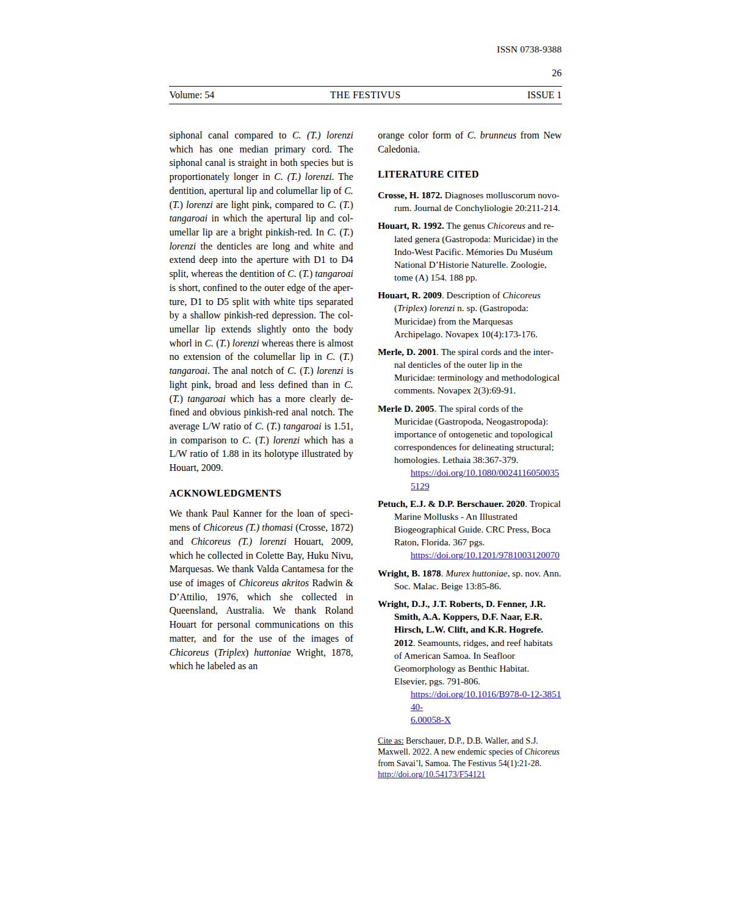ISSN 0738-9388
26
| Volume: 54 | THE FESTIVUS | ISSUE 1 |
siphonal canal compared to C. (T.) lorenzi which has one median primary cord. The siphonal canal is straight in both species but is proportionately longer in C. (T.) lorenzi. The dentition, apertural lip and columellar lip of C. (T.) lorenzi are light pink, compared to C. (T.) tangaroai in which the apertural lip and columellar lip are a bright pinkish-red. In C. (T.) lorenzi the denticles are long and white and extend deep into the aperture with D1 to D4 split, whereas the dentition of C. (T.) tangaroai is short, confined to the outer edge of the aperture, D1 to D5 split with white tips separated by a shallow pinkish-red depression. The columellar lip extends slightly onto the body whorl in C. (T.) lorenzi whereas there is almost no extension of the columellar lip in C. (T.) tangaroai. The anal notch of C. (T.) lorenzi is light pink, broad and less defined than in C. (T.) tangaroai which has a more clearly defined and obvious pinkish-red anal notch. The average L/W ratio of C. (T.) tangaroai is 1.51, in comparison to C. (T.) lorenzi which has a L/W ratio of 1.88 in its holotype illustrated by Houart, 2009.
ACKNOWLEDGMENTS
We thank Paul Kanner for the loan of specimens of Chicoreus (T.) thomasi (Crosse, 1872) and Chicoreus (T.) lorenzi Houart, 2009, which he collected in Colette Bay, Huku Nivu, Marquesas. We thank Valda Cantamesa for the use of images of Chicoreus akritos Radwin & D’Attilio, 1976, which she collected in Queensland, Australia. We thank Roland Houart for personal communications on this matter, and for the use of the images of Chicoreus (Triplex) huttoniae Wright, 1878, which he labeled as an
orange color form of C. brunneus from New Caledonia.
LITERATURE CITED
Crosse, H. 1872. Diagnoses molluscorum novorum. Journal de Conchyliologie 20:211-214.
Houart, R. 1992. The genus Chicoreus and related genera (Gastropoda: Muricidae) in the Indo-West Pacific. Mémories Du Muséum National D’Historie Naturelle. Zoologie, tome (A) 154. 188 pp.
Houart, R. 2009. Description of Chicoreus (Triplex) lorenzi n. sp. (Gastropoda: Muricidae) from the Marquesas Archipelago. Novapex 10(4):173-176.
Merle, D. 2001. The spiral cords and the internal denticles of the outer lip in the Muricidae: terminology and methodological comments. Novapex 2(3):69-91.
Merle D. 2005. The spiral cords of the Muricidae (Gastropoda, Neogastropoda): importance of ontogenetic and topological correspondences for delineating structural; homologies. Lethaia 38:367-379. https://doi.org/10.1080/00241160500355129
Petuch, E.J. & D.P. Berschauer. 2020. Tropical Marine Mollusks - An Illustrated Biogeographical Guide. CRC Press, Boca Raton, Florida. 367 pgs. https://doi.org/10.1201/9781003120070
Wright, B. 1878. Murex huttoniae, sp. nov. Ann. Soc. Malac. Beige 13:85-86.
Wright, D.J., J.T. Roberts, D. Fenner, J.R. Smith, A.A. Koppers, D.F. Naar, E.R. Hirsch, L.W. Clift, and K.R. Hogrefe. 2012. Seamounts, ridges, and reef habitats of American Samoa. In Seafloor Geomorphology as Benthic Habitat. Elsevier, pgs. 791-806. https://doi.org/10.1016/B978-0-12-385140-
6.00058-X
Cite as: Berschauer, D.P., D.B. Waller, and S.J. Maxwell. 2022. A new endemic species of Chicoreus from Savai’l, Samoa. The Festivus 54(1):21-28.
http://doi.org/10.54173/F54121